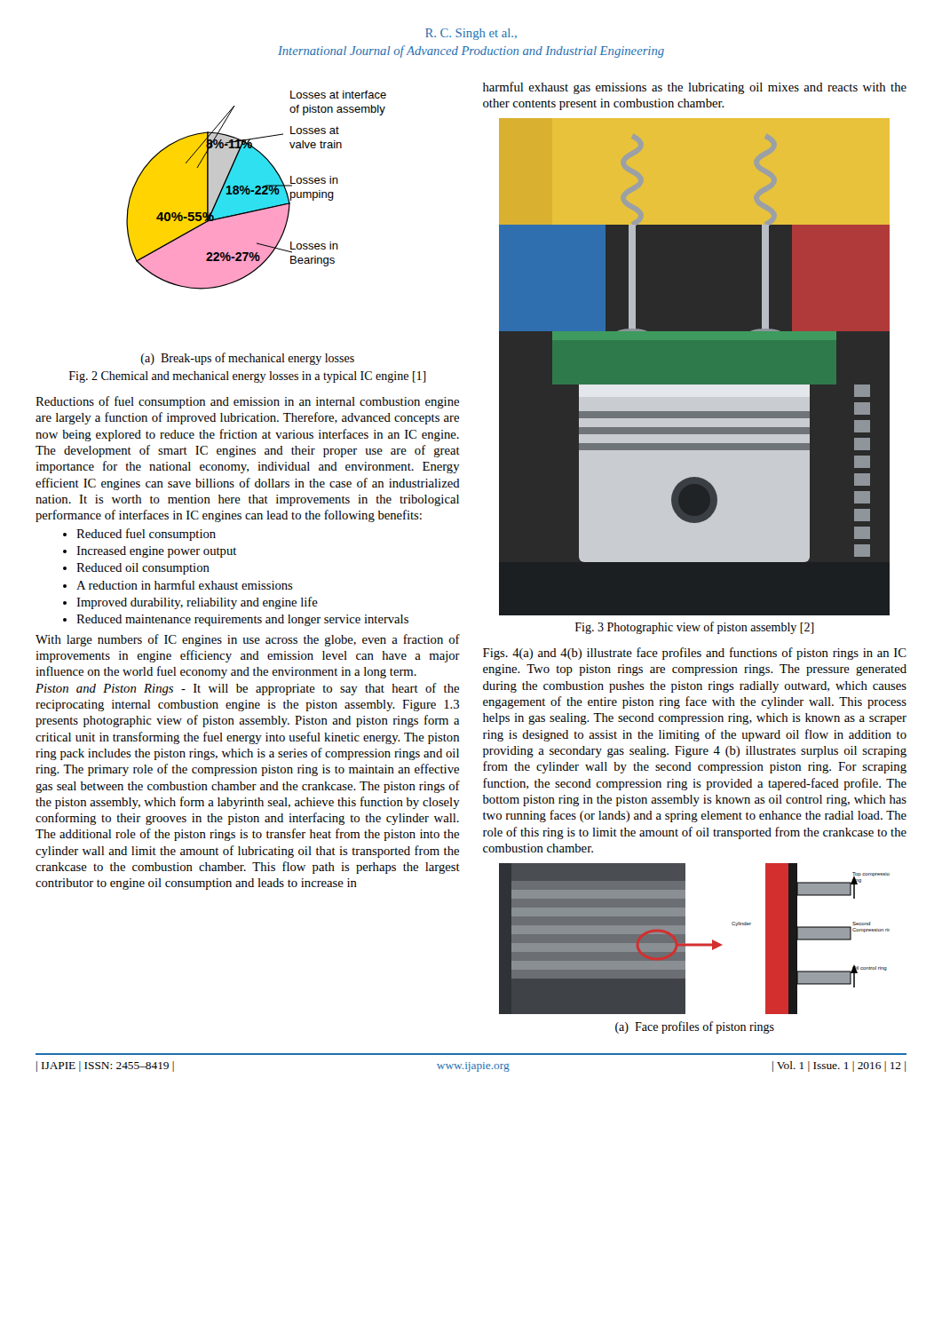R. C. Singh et al.,
International Journal of Advanced Production and Industrial Engineering
40%-55% 8%-11% 18%-22% 22%-27% Losses at interface of piston assembly Losses at valve train Losses in pumping Losses in Bearings
(a) Break-ups of mechanical energy losses
Fig. 2 Chemical and mechanical energy losses in a typical IC engine [1]
Reductions of fuel consumption and emission in an internal combustion engine are largely a function of improved lubrication. Therefore, advanced concepts are now being explored to reduce the friction at various interfaces in an IC engine. The development of smart IC engines and their proper use are of great importance for the national economy, individual and environment. Energy efficient IC engines can save billions of dollars in the case of an industrialized nation. It is worth to mention here that improvements in the tribological performance of interfaces in IC engines can lead to the following benefits:
Reduced fuel consumption
Increased engine power output
Reduced oil consumption
A reduction in harmful exhaust emissions
Improved durability, reliability and engine life
Reduced maintenance requirements and longer service intervals
With large numbers of IC engines in use across the globe, even a fraction of improvements in engine efficiency and emission level can have a major influence on the world fuel economy and the environment in a long term.
Piston and Piston Rings - It will be appropriate to say that heart of the reciprocating internal combustion engine is the piston assembly. Figure 1.3 presents photographic view of piston assembly. Piston and piston rings form a critical unit in transforming the fuel energy into useful kinetic energy. The piston ring pack includes the piston rings, which is a series of compression rings and oil ring. The primary role of the compression piston ring is to maintain an effective gas seal between the combustion chamber and the crankcase. The piston rings of the piston assembly, which form a labyrinth seal, achieve this function by closely conforming to their grooves in the piston and interfacing to the cylinder wall. The additional role of the piston rings is to transfer heat from the piston into the cylinder wall and limit the amount of lubricating oil that is transported from the crankcase to the combustion chamber. This flow path is perhaps the largest contributor to engine oil consumption and leads to increase in
harmful exhaust gas emissions as the lubricating oil mixes and reacts with the other contents present in combustion chamber.
Fig. 3 Photographic view of piston assembly [2]
Figs. 4(a) and 4(b) illustrate face profiles and functions of piston rings in an IC engine. Two top piston rings are compression rings. The pressure generated during the combustion pushes the piston rings radially outward, which causes engagement of the entire piston ring face with the cylinder wall. This process helps in gas sealing. The second compression ring, which is known as a scraper ring is designed to assist in the limiting of the upward oil flow in addition to providing a secondary gas sealing. Figure 4 (b) illustrates surplus oil scraping from the cylinder wall by the second compression piston ring. For scraping function, the second compression ring is provided a tapered-faced profile. The bottom piston ring in the piston assembly is known as oil control ring, which has two running faces (or lands) and a spring element to enhance the radial load. The role of this ring is to limit the amount of oil transported from the crankcase to the combustion chamber.
Top compression ring Second Compression ring Oil control ring Cylinder
(a) Face profiles of piston rings
| IJAPIE | ISSN: 2455–8419 | www.ijapie.org | Vol. 1 | Issue. 1 | 2016 | 12 |